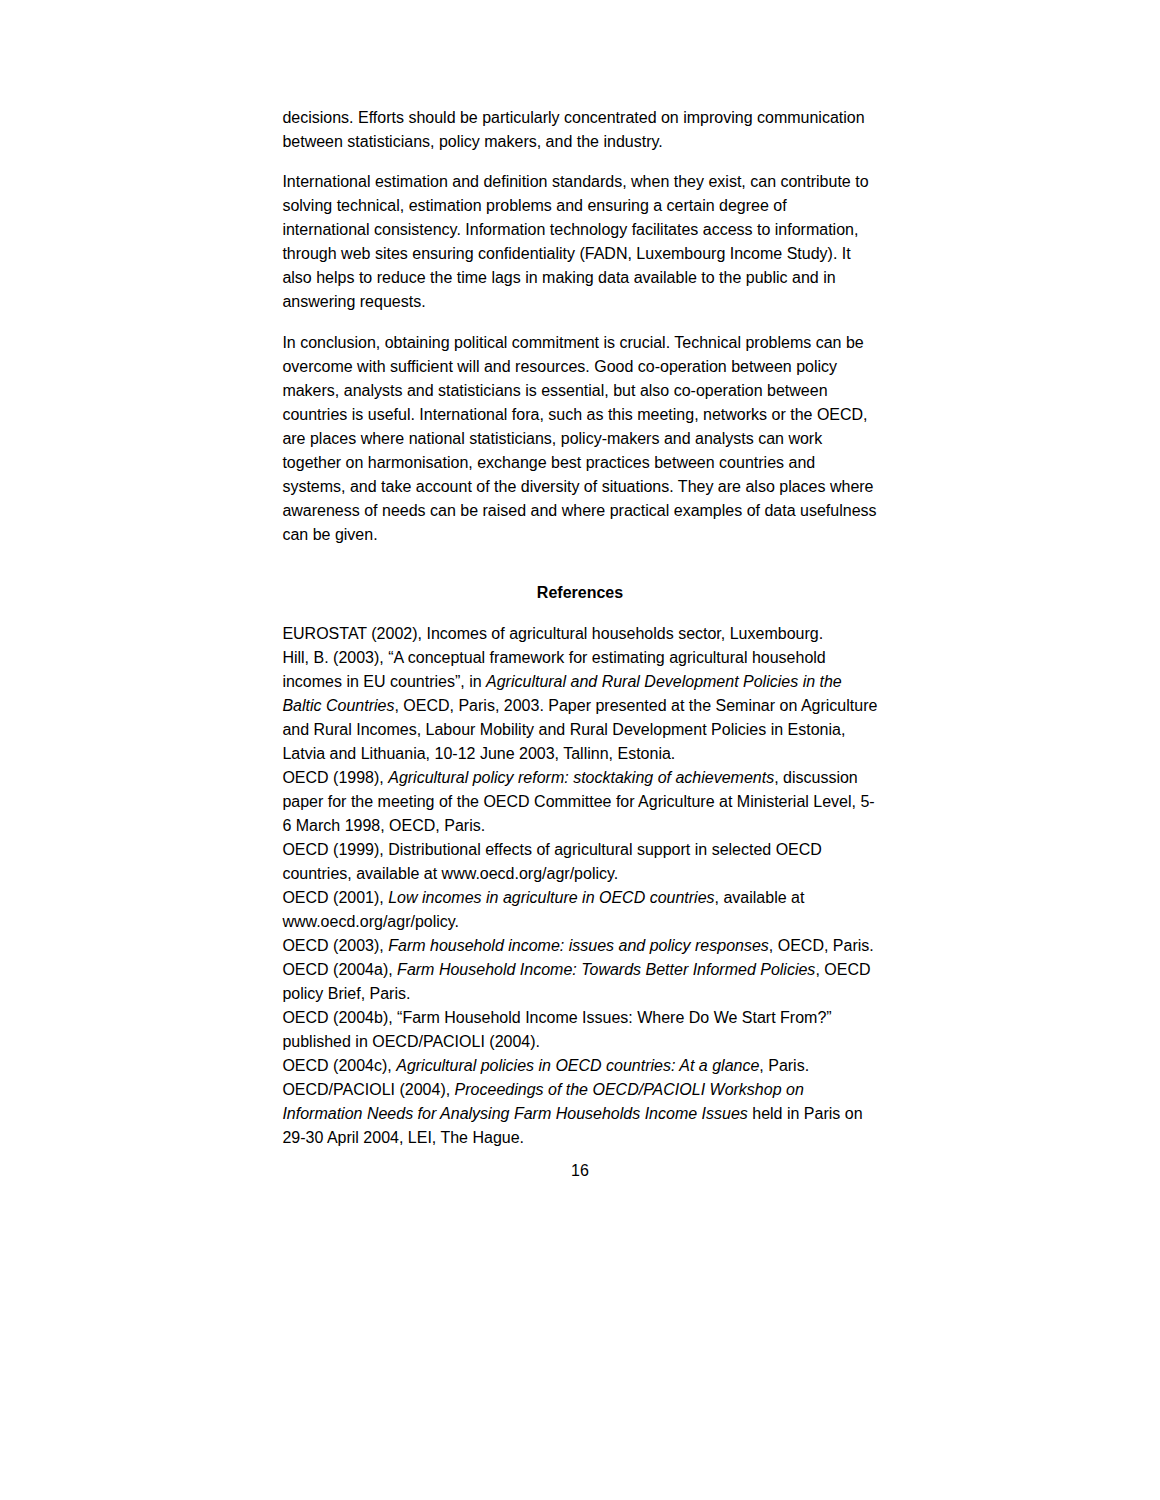decisions. Efforts should be particularly concentrated on improving communication between statisticians, policy makers, and the industry.
International estimation and definition standards, when they exist, can contribute to solving technical, estimation problems and ensuring a certain degree of international consistency. Information technology facilitates access to information, through web sites ensuring confidentiality (FADN, Luxembourg Income Study). It also helps to reduce the time lags in making data available to the public and in answering requests.
In conclusion, obtaining political commitment is crucial. Technical problems can be overcome with sufficient will and resources. Good co-operation between policy makers, analysts and statisticians is essential, but also co-operation between countries is useful. International fora, such as this meeting, networks or the OECD, are places where national statisticians, policy-makers and analysts can work together on harmonisation, exchange best practices between countries and systems, and take account of the diversity of situations. They are also places where awareness of needs can be raised and where practical examples of data usefulness can be given.
References
EUROSTAT (2002), Incomes of agricultural households sector, Luxembourg.
Hill, B. (2003), “A conceptual framework for estimating agricultural household incomes in EU countries”, in Agricultural and Rural Development Policies in the Baltic Countries, OECD, Paris, 2003. Paper presented at the Seminar on Agriculture and Rural Incomes, Labour Mobility and Rural Development Policies in Estonia, Latvia and Lithuania, 10-12 June 2003, Tallinn, Estonia.
OECD (1998), Agricultural policy reform: stocktaking of achievements, discussion paper for the meeting of the OECD Committee for Agriculture at Ministerial Level, 5-6 March 1998, OECD, Paris.
OECD (1999), Distributional effects of agricultural support in selected OECD countries, available at www.oecd.org/agr/policy.
OECD (2001), Low incomes in agriculture in OECD countries, available at www.oecd.org/agr/policy.
OECD (2003), Farm household income: issues and policy responses, OECD, Paris.
OECD (2004a), Farm Household Income: Towards Better Informed Policies, OECD policy Brief, Paris.
OECD (2004b), “Farm Household Income Issues: Where Do We Start From?” published in OECD/PACIOLI (2004).
OECD (2004c), Agricultural policies in OECD countries: At a glance, Paris.
OECD/PACIOLI (2004), Proceedings of the OECD/PACIOLI Workshop on Information Needs for Analysing Farm Households Income Issues held in Paris on 29-30 April 2004, LEI, The Hague.
16